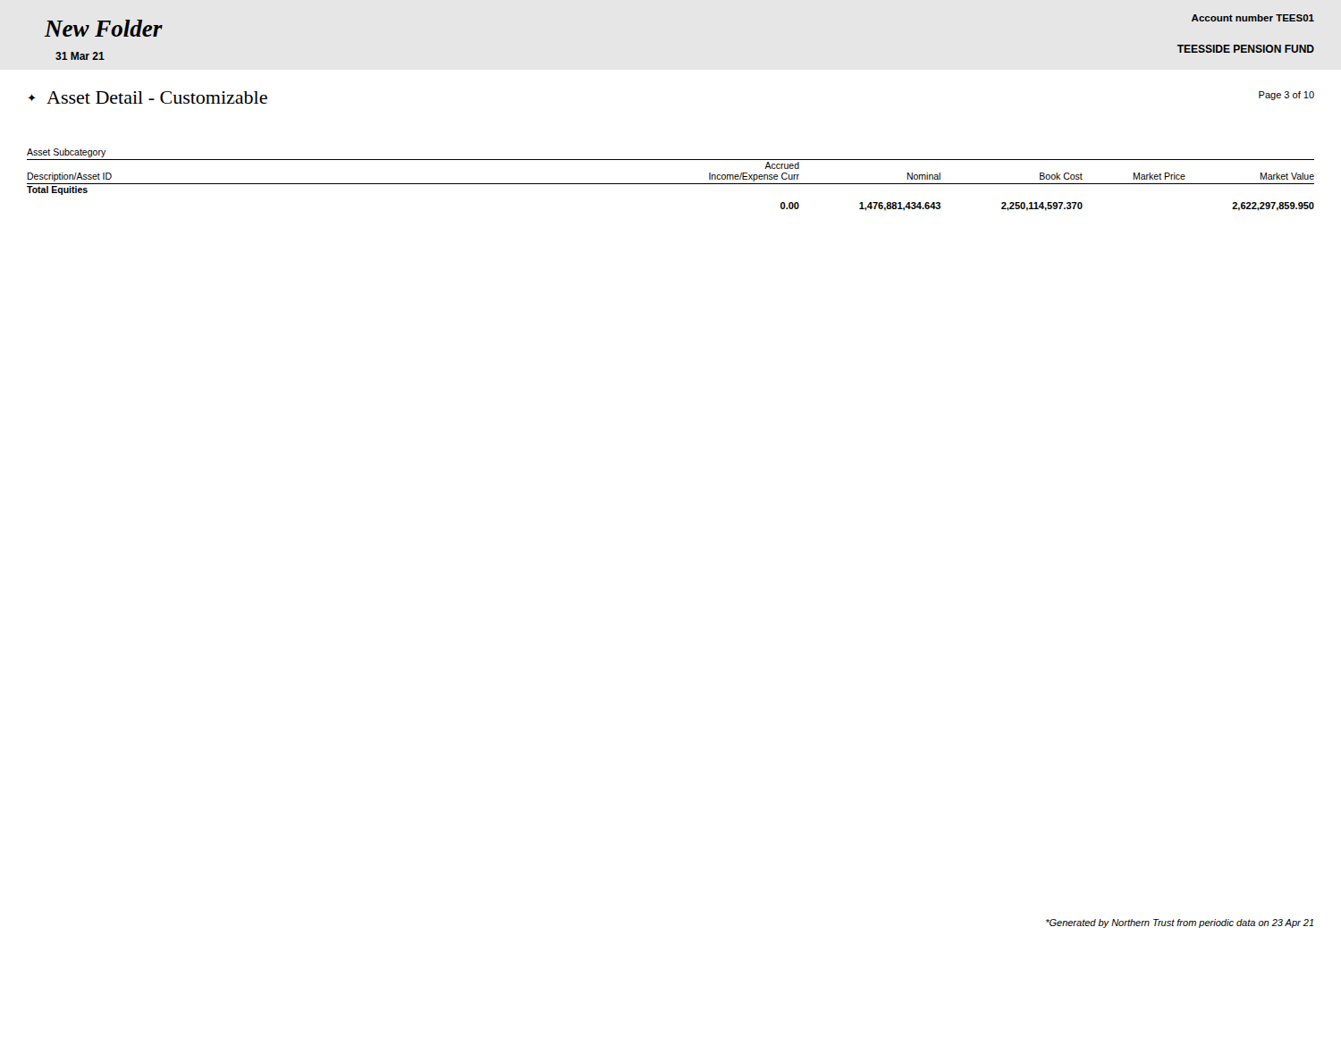New Folder
31 Mar 21
Account number TEES01
TEESSIDE PENSION FUND
✦
Asset Detail - Customizable
Page 3 of 10
Asset Subcategory
| | Accrued | | | | |
| --- | --- | --- | --- | --- | --- |
| Description/Asset ID | Income/Expense Curr | Nominal | Book Cost | Market Price | Market Value |
| Total Equities | | | | | |
| | 0.00 | 1,476,881,434.643 | 2,250,114,597.370 | | 2,622,297,859.950 |
*Generated by Northern Trust from periodic data on 23 Apr 21